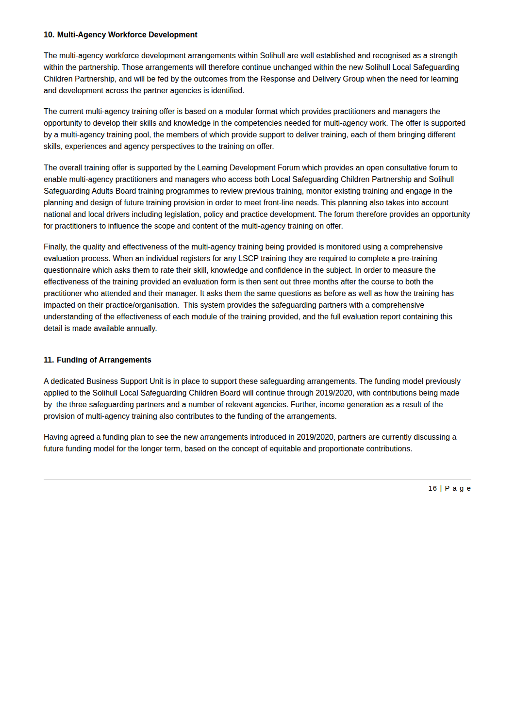10. Multi-Agency Workforce Development
The multi-agency workforce development arrangements within Solihull are well established and recognised as a strength within the partnership. Those arrangements will therefore continue unchanged within the new Solihull Local Safeguarding Children Partnership, and will be fed by the outcomes from the Response and Delivery Group when the need for learning and development across the partner agencies is identified.
The current multi-agency training offer is based on a modular format which provides practitioners and managers the opportunity to develop their skills and knowledge in the competencies needed for multi-agency work. The offer is supported by a multi-agency training pool, the members of which provide support to deliver training, each of them bringing different skills, experiences and agency perspectives to the training on offer.
The overall training offer is supported by the Learning Development Forum which provides an open consultative forum to enable multi-agency practitioners and managers who access both Local Safeguarding Children Partnership and Solihull Safeguarding Adults Board training programmes to review previous training, monitor existing training and engage in the planning and design of future training provision in order to meet front-line needs. This planning also takes into account national and local drivers including legislation, policy and practice development. The forum therefore provides an opportunity for practitioners to influence the scope and content of the multi-agency training on offer.
Finally, the quality and effectiveness of the multi-agency training being provided is monitored using a comprehensive evaluation process. When an individual registers for any LSCP training they are required to complete a pre-training questionnaire which asks them to rate their skill, knowledge and confidence in the subject. In order to measure the effectiveness of the training provided an evaluation form is then sent out three months after the course to both the practitioner who attended and their manager. It asks them the same questions as before as well as how the training has impacted on their practice/organisation. This system provides the safeguarding partners with a comprehensive understanding of the effectiveness of each module of the training provided, and the full evaluation report containing this detail is made available annually.
11. Funding of Arrangements
A dedicated Business Support Unit is in place to support these safeguarding arrangements. The funding model previously applied to the Solihull Local Safeguarding Children Board will continue through 2019/2020, with contributions being made by the three safeguarding partners and a number of relevant agencies. Further, income generation as a result of the provision of multi-agency training also contributes to the funding of the arrangements.
Having agreed a funding plan to see the new arrangements introduced in 2019/2020, partners are currently discussing a future funding model for the longer term, based on the concept of equitable and proportionate contributions.
16 | P a g e